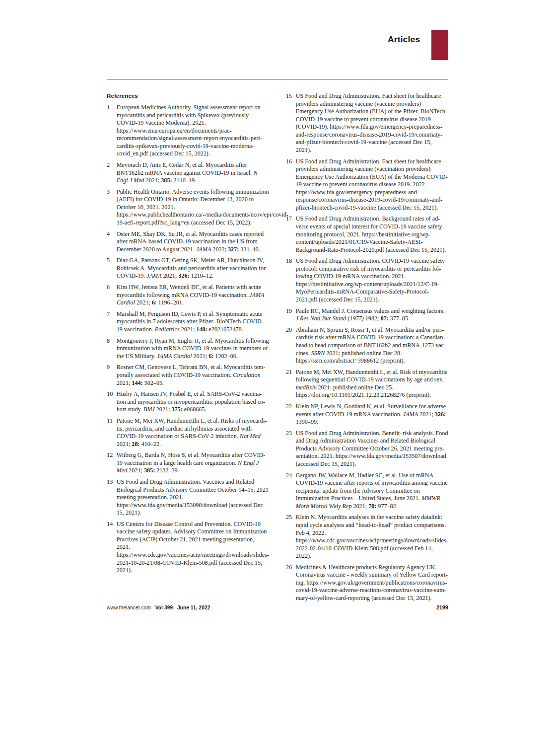Articles
References
1 European Medicines Authority. Signal assessment report on myocarditis and pericarditis with Spikevax (previously COVID-19 Vaccine Moderna), 2021. https://www.ema.europa.eu/en/documents/prac-recommendation/signal-assessment-report-myocarditis-pericarditis-spikevax-previously-covid-19-vaccine-moderna-covid_en.pdf (accessed Dec 15, 2022).
2 Mevorach D, Anis E, Cedar N, et al. Myocarditis after BNT162b2 mRNA vaccine against COVID-19 in Israel. N Engl J Med 2021; 385: 2140–49.
3 Public Health Ontario. Adverse events following immunization (AEFI) for COVID-19 in Ontario: December 13, 2020 to October 10, 2021. 2021. https://www.publichealthontario.ca/-/media/documents/ncov/epi/covid-19-aefi-report.pdf?sc_lang=en (accessed Dec 15, 2022).
4 Oster ME, Shay DK, Su JR, et al. Myocarditis cases reported after mRNA-based COVID-19 vaccination in the US from December 2020 to August 2021. JAMA 2022; 327: 331–40.
5 Diaz GA, Parsons GT, Gering SK, Meier AR, Hutchinson IV, Robicsek A. Myocarditis and pericarditis after vaccination for COVID-19. JAMA 2021; 326: 1210–12.
6 Kim HW, Jenista ER, Wendell DC, et al. Patients with acute myocarditis following mRNA COVID-19 vaccination. JAMA Cardiol 2021; 6: 1196–201.
7 Marshall M, Ferguson ID, Lewis P, et al. Symptomatic acute myocarditis in 7 adolescents after Pfizer–BioNTech COVID-19 vaccination. Pediatrics 2021; 148: e2021052478.
8 Montgomery J, Ryan M, Engler R, et al. Myocarditis following immunization with mRNA COVID-19 vaccines in members of the US Military. JAMA Cardiol 2021; 6: 1202–06.
9 Rosner CM, Genovese L, Tehrani BN, et al. Myocarditis temporally associated with COVID-19 vaccination. Circulation 2021; 144: 502–05.
10 Husby A, Hansen JV, Fosbøl E, et al. SARS-CoV-2 vaccination and myocarditis or myopericarditis: population based cohort study. BMJ 2021; 375: e068665.
11 Patone M, Mei XW, Handunnetthi L, et al. Risks of myocarditis, pericarditis, and cardiac arrhythmias associated with COVID-19 vaccination or SARS-CoV-2 infection. Nat Med 2021; 28: 410–22.
12 Witberg G, Barda N, Hoss S, et al. Myocarditis after COVID-19 vaccination in a large health care organization. N Engl J Med 2021; 385: 2132–39.
13 US Food and Drug Administration. Vaccines and Related Biological Products Advisory Committee October 14–15, 2021 meeting presentation. 2021. https://www.fda.gov/media/153090/download (accessed Dec 15, 2021).
14 US Centers for Disease Control and Prevention. COVID-19 vaccine safety updates. Advisory Committee on Immunization Practices (ACIP) October 21, 2021 meeting presentation, 2021. https://www.cdc.gov/vaccines/acip/meetings/downloads/slides-2021-10-20-21/08-COVID-Klein-508.pdf (accessed Dec 15, 2021).
15 US Food and Drug Administration. Fact sheet for healthcare providers administering vaccine (vaccine providers) Emergency Use Authorization (EUA) of the Pfizer–BioNTech COVID-19 vaccine to prevent coronavirus disease 2019 (COVID-19). https://www.fda.gov/emergency-preparedness-and-response/coronavirus-disease-2019-covid-19/comirnaty-and-pfizer-biontech-covid-19-vaccine (accessed Dec 15, 2021).
16 US Food and Drug Administration. Fact sheet for healthcare providers administering vaccine (vaccination providers) Emergency Use Authorization (EUA) of the Moderna COVID-19 vaccine to prevent coronavirus disease 2019. 2022. https://www.fda.gov/emergency-preparedness-and-response/coronavirus-disease-2019-covid-19/comirnaty-and-pfizer-biontech-covid-19-vaccine (accessed Dec 15, 2021).
17 US Food and Drug Administration. Background rates of adverse events of special interest for COVID-19 vaccine safety monitoring protocol, 2021. https://bestinitiative.org/wp-content/uploads/2021/01/C19-Vaccine-Safety-AESI-Background-Rate-Protocol-2020.pdf (accessed Dec 15, 2021).
18 US Food and Drug Administration. COVID-19 vaccine safety protocol: comparative risk of myocarditis or pericarditis following COVID-19 mRNA vaccination. 2021. https://bestinitiative.org/wp-content/uploads/2021/12/C-19-MyoPericarditis-mRNA-Comparative-Safety-Protocol-2021.pdf (accessed Dec 15, 2021).
19 Paule RC, Mandel J. Consensus values and weighting factors. J Res Natl Bur Stand (1977) 1982; 87: 377–85.
20 Abraham N, Spruin S, Rossi T, et al. Myocarditis and/or pericarditis risk after mRNA COVID-19 vaccination: a Canadian head to head comparison of BNT162b2 and mRNA-1273 vaccines. SSRN 2021; published online Dec 28. https://ssrn.com/abstract=3988612 (preprint).
21 Patone M, Mei XW, Handunnetthi L, et al. Risk of myocarditis following sequential COVID-19 vaccinations by age and sex. medRxiv 2021: published online Dec 25. https://doi.org/10.1101/2021.12.23.21268276 (preprint).
22 Klein NP, Lewis N, Goddard K, et al. Surveillance for adverse events after COVID-19 mRNA vaccination. JAMA 2021; 326: 1390–99.
23 US Food and Drug Administration. Benefit–risk analysis. Food and Drug Administration Vaccines and Related Biological Products Advisory Committee October 26, 2021 meeting presentation. 2021. https://www.fda.gov/media/153507/download (accessed Dec 15, 2021).
24 Gargano JW, Wallace M, Hadler SC, et al. Use of mRNA COVID-19 vaccine after reports of myocarditis among vaccine recipients: update from the Advisory Committee on Immunization Practices—United States, June 2021. MMWR Morb Mortal Wkly Rep 2021; 70: 977–82.
25 Klein N. Myocarditis analyses in the vaccine safety datalink: rapid cycle analyses and “head-to-head” product comparisons. Feb 4, 2022. https://www.cdc.gov/vaccines/acip/meetings/downloads/slides-2022-02-04/10-COVID-Klein-508.pdf (accessed Feb 14, 2022).
26 Medicines & Healthcare products Regulatory Agency UK. Coronavirus vaccine - weekly summary of Yellow Card reporting. https://www.gov.uk/government/publications/coronavirus-covid-19-vaccine-adverse-reactions/coronavirus-vaccine-summary-of-yellow-card-reporting (accessed Dec 15, 2021).
www.thelancet.com Vol 399 June 11, 2022
2199